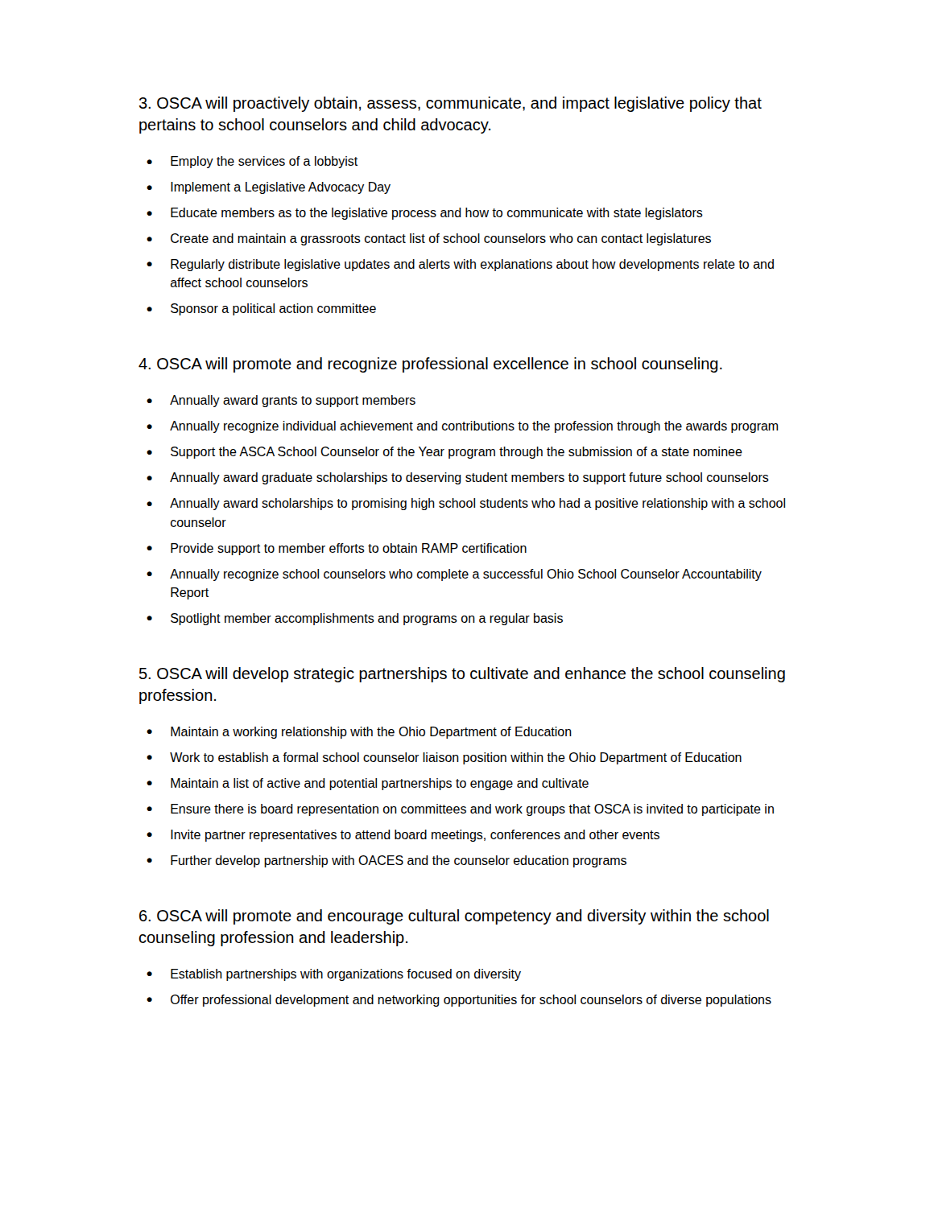3. OSCA will proactively obtain, assess, communicate, and impact legislative policy that pertains to school counselors and child advocacy.
Employ the services of a lobbyist
Implement a Legislative Advocacy Day
Educate members as to the legislative process and how to communicate with state legislators
Create and maintain a grassroots contact list of school counselors who can contact legislatures
Regularly distribute legislative updates and alerts with explanations about how developments relate to and affect school counselors
Sponsor a political action committee
4. OSCA will promote and recognize professional excellence in school counseling.
Annually award grants to support members
Annually recognize individual achievement and contributions to the profession through the awards program
Support the ASCA School Counselor of the Year program through the submission of a state nominee
Annually award graduate scholarships to deserving student members to support future school counselors
Annually award scholarships to promising high school students who had a positive relationship with a school counselor
Provide support to member efforts to obtain RAMP certification
Annually recognize school counselors who complete a successful Ohio School Counselor Accountability Report
Spotlight member accomplishments and programs on a regular basis
5. OSCA will develop strategic partnerships to cultivate and enhance the school counseling profession.
Maintain a working relationship with the Ohio Department of Education
Work to establish a formal school counselor liaison position within the Ohio Department of Education
Maintain a list of active and potential partnerships to engage and cultivate
Ensure there is board representation on committees and work groups that OSCA is invited to participate in
Invite partner representatives to attend board meetings, conferences and other events
Further develop partnership with OACES and the counselor education programs
6. OSCA will promote and encourage cultural competency and diversity within the school counseling profession and leadership.
Establish partnerships with organizations focused on diversity
Offer professional development and networking opportunities for school counselors of diverse populations